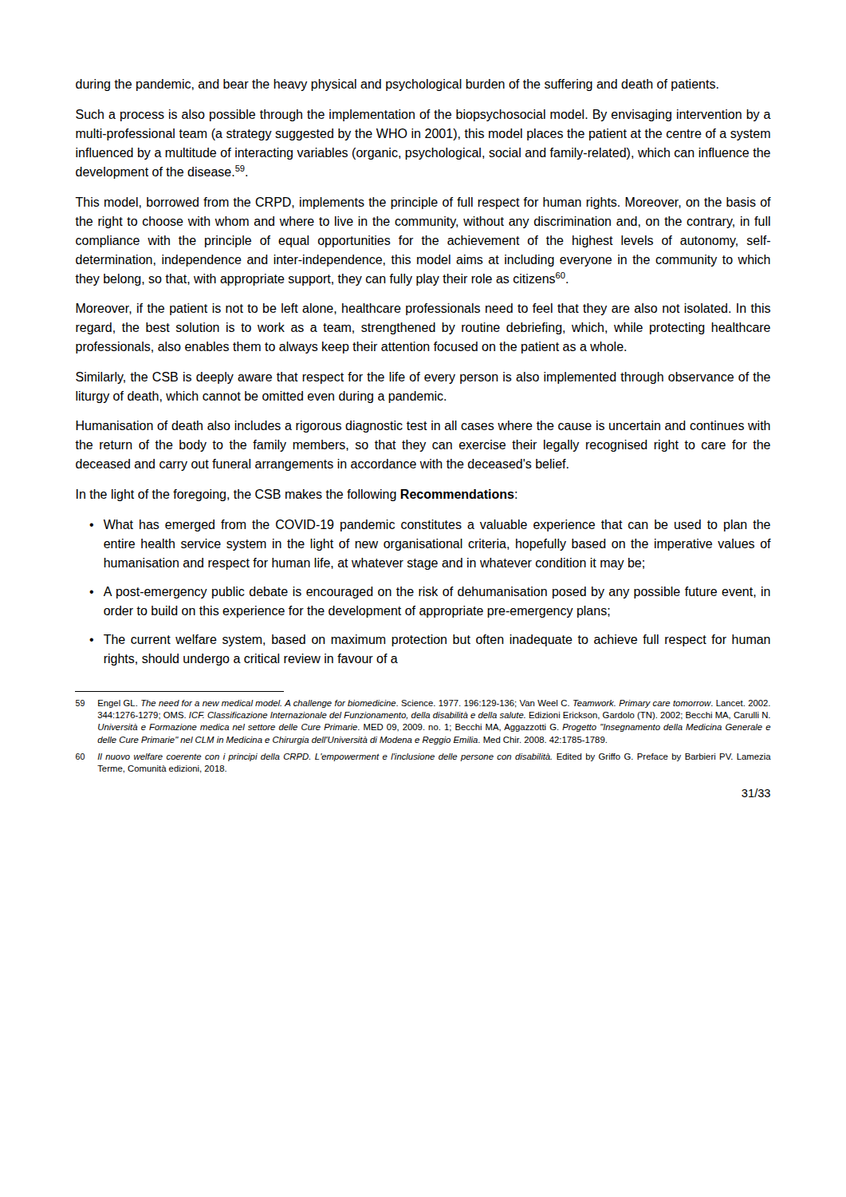during the pandemic, and bear the heavy physical and psychological burden of the suffering and death of patients.
Such a process is also possible through the implementation of the biopsychosocial model. By envisaging intervention by a multi-professional team (a strategy suggested by the WHO in 2001), this model places the patient at the centre of a system influenced by a multitude of interacting variables (organic, psychological, social and family-related), which can influence the development of the disease.59.
This model, borrowed from the CRPD, implements the principle of full respect for human rights. Moreover, on the basis of the right to choose with whom and where to live in the community, without any discrimination and, on the contrary, in full compliance with the principle of equal opportunities for the achievement of the highest levels of autonomy, self-determination, independence and inter-independence, this model aims at including everyone in the community to which they belong, so that, with appropriate support, they can fully play their role as citizens60.
Moreover, if the patient is not to be left alone, healthcare professionals need to feel that they are also not isolated. In this regard, the best solution is to work as a team, strengthened by routine debriefing, which, while protecting healthcare professionals, also enables them to always keep their attention focused on the patient as a whole.
Similarly, the CSB is deeply aware that respect for the life of every person is also implemented through observance of the liturgy of death, which cannot be omitted even during a pandemic.
Humanisation of death also includes a rigorous diagnostic test in all cases where the cause is uncertain and continues with the return of the body to the family members, so that they can exercise their legally recognised right to care for the deceased and carry out funeral arrangements in accordance with the deceased's belief.
In the light of the foregoing, the CSB makes the following Recommendations:
What has emerged from the COVID-19 pandemic constitutes a valuable experience that can be used to plan the entire health service system in the light of new organisational criteria, hopefully based on the imperative values of humanisation and respect for human life, at whatever stage and in whatever condition it may be;
A post-emergency public debate is encouraged on the risk of dehumanisation posed by any possible future event, in order to build on this experience for the development of appropriate pre-emergency plans;
The current welfare system, based on maximum protection but often inadequate to achieve full respect for human rights, should undergo a critical review in favour of a
59
Engel GL. The need for a new medical model. A challenge for biomedicine. Science. 1977. 196:129-136; Van Weel C. Teamwork. Primary care tomorrow. Lancet. 2002. 344:1276-1279; OMS. ICF. Classificazione Internazionale del Funzionamento, della disabilità e della salute. Edizioni Erickson, Gardolo (TN). 2002; Becchi MA, Carulli N. Università e Formazione medica nel settore delle Cure Primarie. MED 09, 2009. no. 1; Becchi MA, Aggazzotti G. Progetto "Insegnamento della Medicina Generale e delle Cure Primarie" nel CLM in Medicina e Chirurgia dell'Università di Modena e Reggio Emilia. Med Chir. 2008. 42:1785-1789.
60
Il nuovo welfare coerente con i principi della CRPD. L'empowerment e l'inclusione delle persone con disabilità. Edited by Griffo G. Preface by Barbieri PV. Lamezia Terme, Comunità edizioni, 2018.
31/33